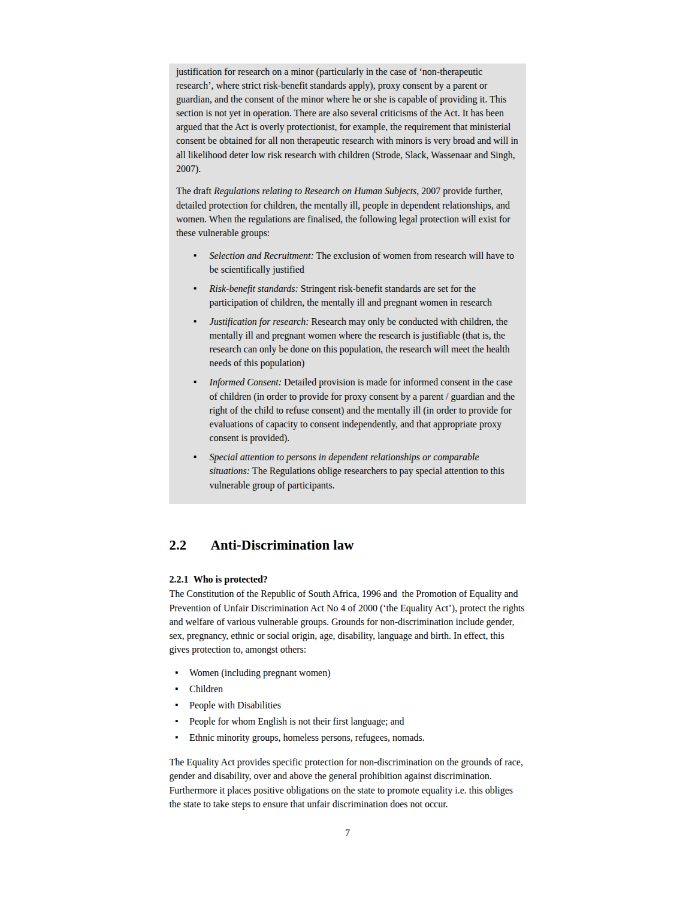justification for research on a minor (particularly in the case of ‘non-therapeutic research’, where strict risk-benefit standards apply), proxy consent by a parent or guardian, and the consent of the minor where he or she is capable of providing it. This section is not yet in operation. There are also several criticisms of the Act. It has been argued that the Act is overly protectionist, for example, the requirement that ministerial consent be obtained for all non therapeutic research with minors is very broad and will in all likelihood deter low risk research with children (Strode, Slack, Wassenaar and Singh, 2007).
The draft Regulations relating to Research on Human Subjects, 2007 provide further, detailed protection for children, the mentally ill, people in dependent relationships, and women. When the regulations are finalised, the following legal protection will exist for these vulnerable groups:
Selection and Recruitment: The exclusion of women from research will have to be scientifically justified
Risk-benefit standards: Stringent risk-benefit standards are set for the participation of children, the mentally ill and pregnant women in research
Justification for research: Research may only be conducted with children, the mentally ill and pregnant women where the research is justifiable (that is, the research can only be done on this population, the research will meet the health needs of this population)
Informed Consent: Detailed provision is made for informed consent in the case of children (in order to provide for proxy consent by a parent / guardian and the right of the child to refuse consent) and the mentally ill (in order to provide for evaluations of capacity to consent independently, and that appropriate proxy consent is provided).
Special attention to persons in dependent relationships or comparable situations: The Regulations oblige researchers to pay special attention to this vulnerable group of participants.
2.2 Anti-Discrimination law
2.2.1 Who is protected?
The Constitution of the Republic of South Africa, 1996 and the Promotion of Equality and Prevention of Unfair Discrimination Act No 4 of 2000 (‘the Equality Act’), protect the rights and welfare of various vulnerable groups. Grounds for non-discrimination include gender, sex, pregnancy, ethnic or social origin, age, disability, language and birth. In effect, this gives protection to, amongst others:
Women (including pregnant women)
Children
People with Disabilities
People for whom English is not their first language; and
Ethnic minority groups, homeless persons, refugees, nomads.
The Equality Act provides specific protection for non-discrimination on the grounds of race, gender and disability, over and above the general prohibition against discrimination. Furthermore it places positive obligations on the state to promote equality i.e. this obliges the state to take steps to ensure that unfair discrimination does not occur.
7